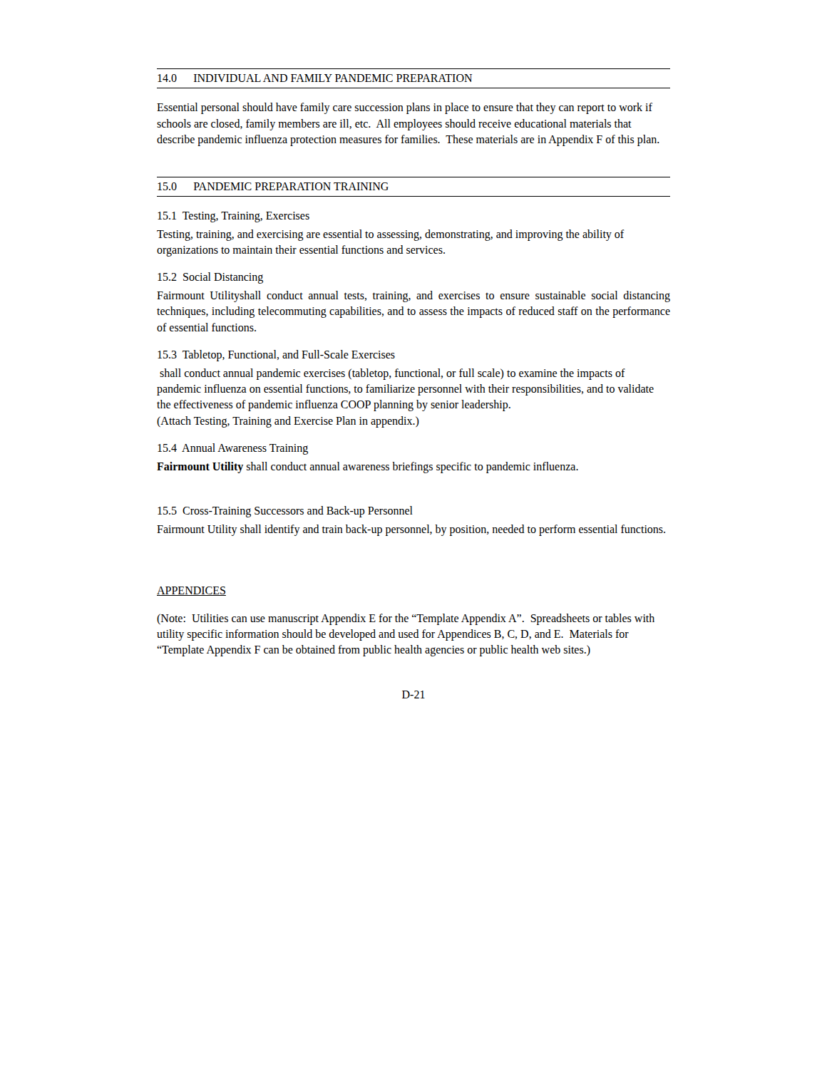14.0 INDIVIDUAL AND FAMILY PANDEMIC PREPARATION
Essential personal should have family care succession plans in place to ensure that they can report to work if schools are closed, family members are ill, etc. All employees should receive educational materials that describe pandemic influenza protection measures for families. These materials are in Appendix F of this plan.
15.0 PANDEMIC PREPARATION TRAINING
15.1 Testing, Training, Exercises
Testing, training, and exercising are essential to assessing, demonstrating, and improving the ability of organizations to maintain their essential functions and services.
15.2 Social Distancing
Fairmount Utilityshall conduct annual tests, training, and exercises to ensure sustainable social distancing techniques, including telecommuting capabilities, and to assess the impacts of reduced staff on the performance of essential functions.
15.3 Tabletop, Functional, and Full-Scale Exercises
shall conduct annual pandemic exercises (tabletop, functional, or full scale) to examine the impacts of pandemic influenza on essential functions, to familiarize personnel with their responsibilities, and to validate the effectiveness of pandemic influenza COOP planning by senior leadership.
(Attach Testing, Training and Exercise Plan in appendix.)
15.4 Annual Awareness Training
Fairmount Utility shall conduct annual awareness briefings specific to pandemic influenza.
15.5 Cross-Training Successors and Back-up Personnel
Fairmount Utility shall identify and train back-up personnel, by position, needed to perform essential functions.
APPENDICES
(Note: Utilities can use manuscript Appendix E for the “Template Appendix A”. Spreadsheets or tables with utility specific information should be developed and used for Appendices B, C, D, and E. Materials for “Template Appendix F can be obtained from public health agencies or public health web sites.)
D-21